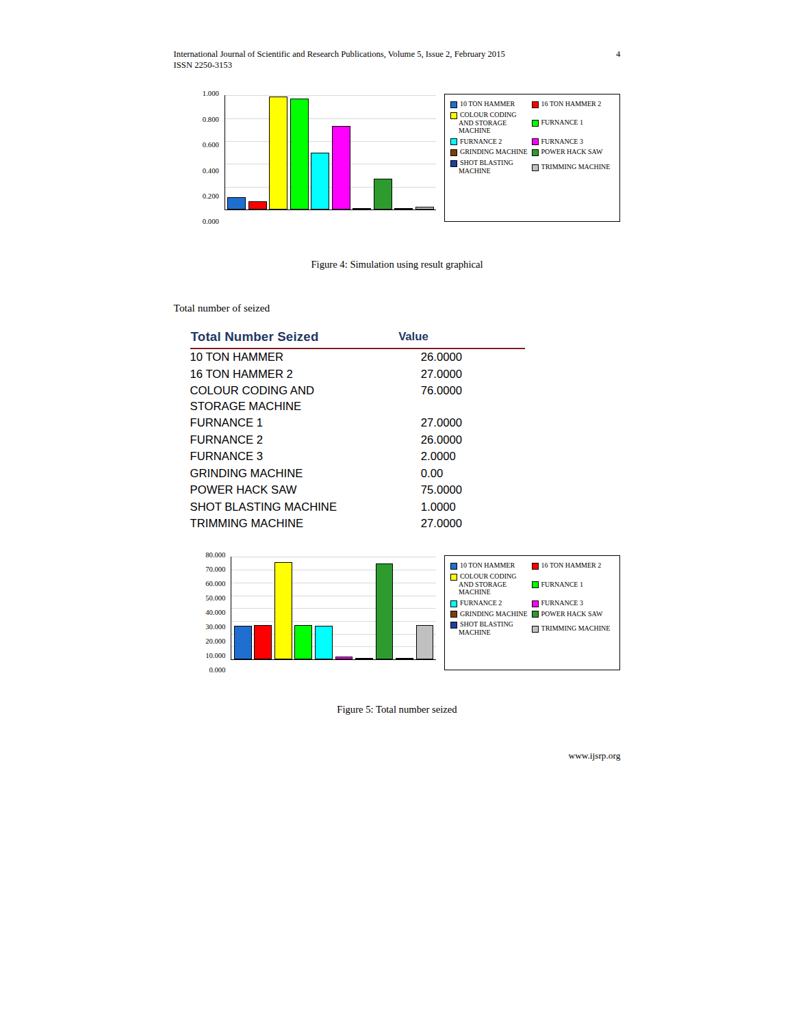International Journal of Scientific and Research Publications, Volume 5, Issue 2, February 2015
ISSN 2250-3153 4
1.000 0.800 0.600 0.400 0.200 0.000
| 10 TON HAMMER | 16 TON HAMMER 2 |
| COLOUR CODING AND STORAGE MACHINE | FURNANCE 1 |
| FURNANCE 2 | FURNANCE 3 |
| GRINDING MACHINE | POWER HACK SAW |
| SHOT BLASTING MACHINE | TRIMMING MACHINE |
Figure 4: Simulation using result graphical
Total number of seized
| Total Number Seized | Value |
| --- | --- |
| 10 TON HAMMER | 26.0000 |
| 16 TON HAMMER 2 | 27.0000 |
| COLOUR CODING AND STORAGE MACHINE | 76.0000 |
| FURNANCE 1 | 27.0000 |
| FURNANCE 2 | 26.0000 |
| FURNANCE 3 | 2.0000 |
| GRINDING MACHINE | 0.00 |
| POWER HACK SAW | 75.0000 |
| SHOT BLASTING MACHINE | 1.0000 |
| TRIMMING MACHINE | 27.0000 |
80.000 70.000 60.000 50.000 40.000 30.000 20.000 10.000 0.000
| 10 TON HAMMER | 16 TON HAMMER 2 |
| COLOUR CODING AND STORAGE MACHINE | FURNANCE 1 |
| FURNANCE 2 | FURNANCE 3 |
| GRINDING MACHINE | POWER HACK SAW |
| SHOT BLASTING MACHINE | TRIMMING MACHINE |
Figure 5: Total number seized
www.ijsrp.org